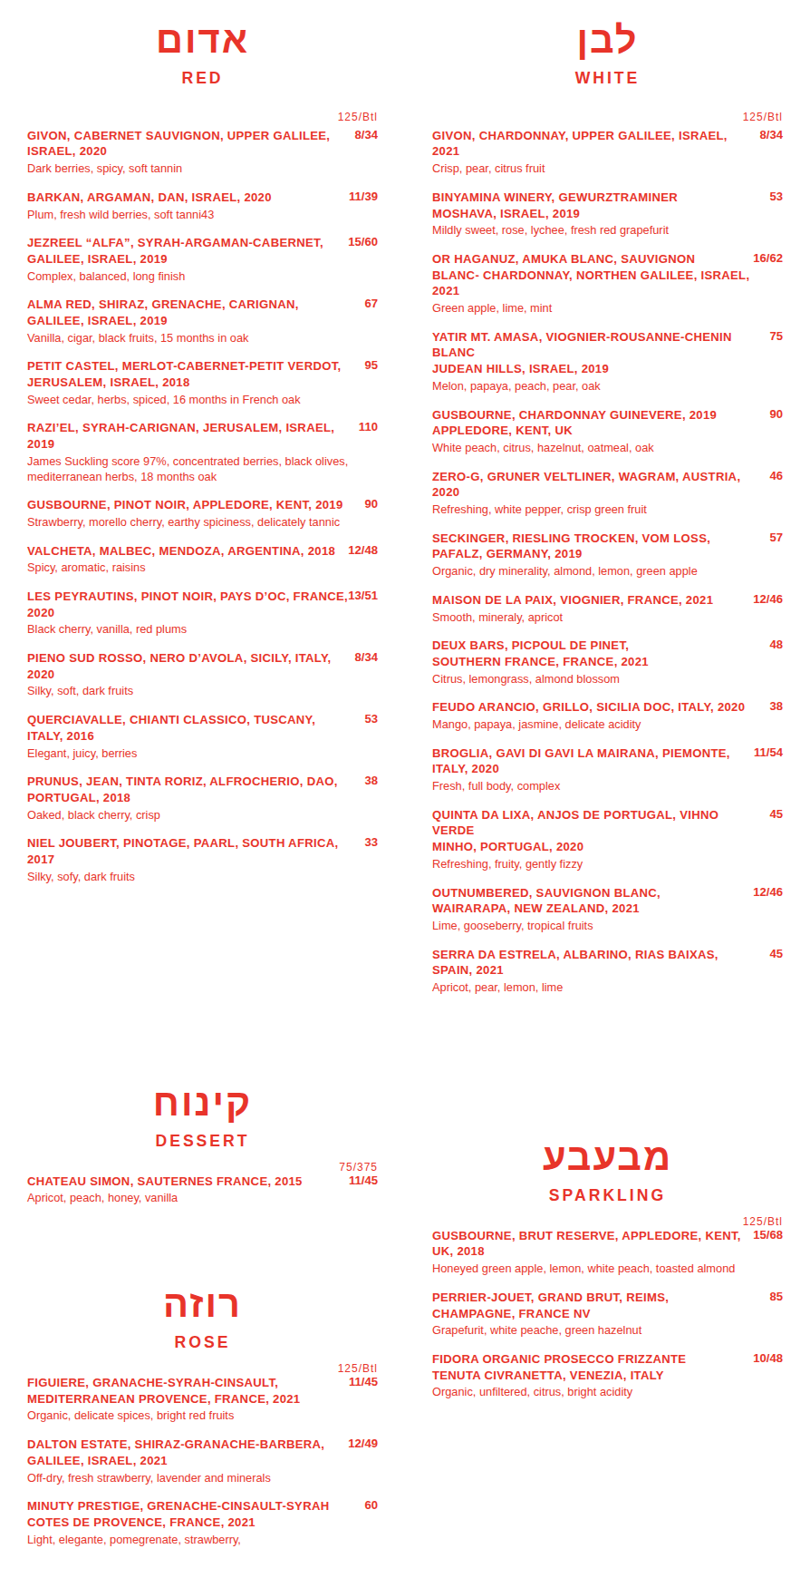אדום
RED
125/Btl
| GIVON, CABERNET SAUVIGNON, UPPER GALILEE, ISRAEL, 2020 | 8/34 |
| Dark berries, spicy, soft tannin |
| BARKAN, ARGAMAN, DAN, ISRAEL, 2020 | 11/39 |
| Plum, fresh wild berries, soft tanni43 |
| JEZREEL “ALFA”, SYRAH-ARGAMAN-CABERNET, GALILEE, ISRAEL, 2019 | 15/60 |
| Complex, balanced, long finish |
| ALMA RED, SHIRAZ, GRENACHE, CARIGNAN, GALILEE, ISRAEL, 2019 | 67 |
| Vanilla, cigar, black fruits, 15 months in oak |
| PETIT CASTEL, MERLOT-CABERNET-PETIT VERDOT, JERUSALEM, ISRAEL, 2018 | 95 |
| Sweet cedar, herbs, spiced, 16 months in French oak |
| RAZI’EL, SYRAH-CARIGNAN, JERUSALEM, ISRAEL, 2019 | 110 |
| James Suckling score 97%, concentrated berries, black olives, mediterranean herbs, 18 months oak |
| GUSBOURNE, PINOT NOIR, APPLEDORE, KENT, 2019 | 90 |
| Strawberry, morello cherry, earthy spiciness, delicately tannic |
| VALCHETA, MALBEC, MENDOZA, ARGENTINA, 2018 | 12/48 |
| Spicy, aromatic, raisins |
| LES PEYRAUTINS, PINOT NOIR, PAYS D’OC, FRANCE, 2020 | 13/51 |
| Black cherry, vanilla, red plums |
| PIENO SUD ROSSO, NERO D’AVOLA, SICILY, ITALY, 2020 | 8/34 |
| Silky, soft, dark fruits |
| QUERCIAVALLE, CHIANTI CLASSICO, TUSCANY, ITALY, 2016 | 53 |
| Elegant, juicy, berries |
| PRUNUS, JEAN, TINTA RORIZ, ALFROCHERIO, DAO, PORTUGAL, 2018 | 38 |
| Oaked, black cherry, crisp |
| NIEL JOUBERT, PINOTAGE, PAARL, SOUTH AFRICA, 2017 | 33 |
| Silky, sofy, dark fruits |
לבן
WHITE
125/Btl
| GIVON, CHARDONNAY, UPPER GALILEE, ISRAEL, 2021 | 8/34 |
| Crisp, pear, citrus fruit |
| BINYAMINA WINERY, GEWURZTRAMINER MOSHAVA, ISRAEL, 2019 | 53 |
| Mildly sweet, rose, lychee, fresh red grapefurit |
| OR HAGANUZ, AMUKA BLANC, SAUVIGNON BLANC- CHARDONNAY, NORTHEN GALILEE, ISRAEL, 2021 | 16/62 |
| Green apple, lime, mint |
| YATIR MT. AMASA, VIOGNIER-ROUSANNE-CHENIN BLANC JUDEAN HILLS, ISRAEL, 2019 | 75 |
| Melon, papaya, peach, pear, oak |
| GUSBOURNE, CHARDONNAY GUINEVERE, 2019 APPLEDORE, KENT, UK | 90 |
| White peach, citrus, hazelnut, oatmeal, oak |
| ZERO-G, GRUNER VELTLINER, WAGRAM, AUSTRIA, 2020 | 46 |
| Refreshing, white pepper, crisp green fruit |
| SECKINGER, RIESLING TROCKEN, VOM LOSS, PAFALZ, GERMANY, 2019 | 57 |
| Organic, dry minerality, almond, lemon, green apple |
| MAISON DE LA PAIX, VIOGNIER, FRANCE, 2021 | 12/46 |
| Smooth, mineraly, apricot |
| DEUX BARS, PICPOUL DE PINET, SOUTHERN FRANCE, FRANCE, 2021 | 48 |
| Citrus, lemongrass, almond blossom |
| FEUDO ARANCIO, GRILLO, SICILIA DOC, ITALY, 2020 | 38 |
| Mango, papaya, jasmine, delicate acidity |
| BROGLIA, GAVI DI GAVI LA MAIRANA, PIEMONTE, ITALY, 2020 | 11/54 |
| Fresh, full body, complex |
| QUINTA DA LIXA, ANJOS DE PORTUGAL, VIHNO VERDE MINHO, PORTUGAL, 2020 | 45 |
| Refreshing, fruity, gently fizzy |
| OUTNUMBERED, SAUVIGNON BLANC, WAIRARAPA, NEW ZEALAND, 2021 | 12/46 |
| Lime, gooseberry, tropical fruits |
| SERRA DA ESTRELA, ALBARINO, RIAS BAIXAS, SPAIN, 2021 | 45 |
| Apricot, pear, lemon, lime |
קינוח
DESSERT
75/375
| CHATEAU SIMON, SAUTERNES FRANCE, 2015 | 11/45 |
| Apricot, peach, honey, vanilla |
רוזה
ROSE
125/Btl
| FIGUIERE, GRANACHE-SYRAH-CINSAULT, MEDITERRANEAN PROVENCE, FRANCE, 2021 | 11/45 |
| Organic, delicate spices, bright red fruits |
| DALTON ESTATE, SHIRAZ-GRANACHE-BARBERA, GALILEE, ISRAEL, 2021 | 12/49 |
| Off-dry, fresh strawberry, lavender and minerals |
| MINUTY PRESTIGE, GRENACHE-CINSAULT-SYRAH COTES DE PROVENCE, FRANCE, 2021 | 60 |
| Light, elegante, pomegrenate, strawberry, |
מבעבע
SPARKLING
125/Btl
| GUSBOURNE, BRUT RESERVE, APPLEDORE, KENT, UK, 2018 | 15/68 |
| Honeyed green apple, lemon, white peach, toasted almond |
| PERRIER-JOUET, GRAND BRUT, REIMS, CHAMPAGNE, FRANCE NV | 85 |
| Grapefurit, white peache, green hazelnut |
| FIDORA ORGANIC PROSECCO FRIZZANTE TENUTA CIVRANETTA, VENEZIA, ITALY | 10/48 |
| Organic, unfiltered, citrus, bright acidity |